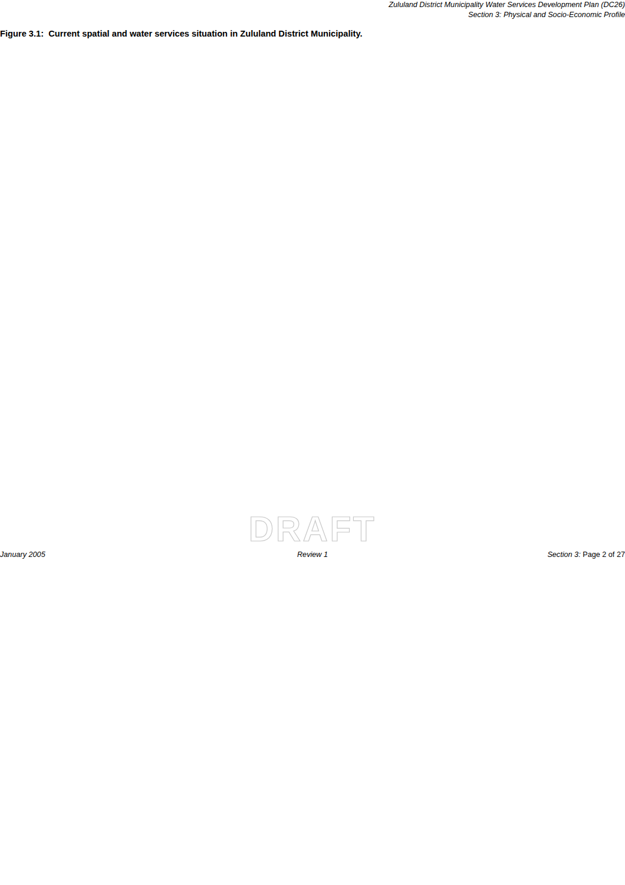Zululand District Municipality Water Services Development Plan (DC26)
Section 3: Physical and Socio-Economic Profile
Figure 3.1: Current spatial and water services situation in Zululand District Municipality.
DRAFT
January 2005
Review 1
Section 3: Page 2 of 27